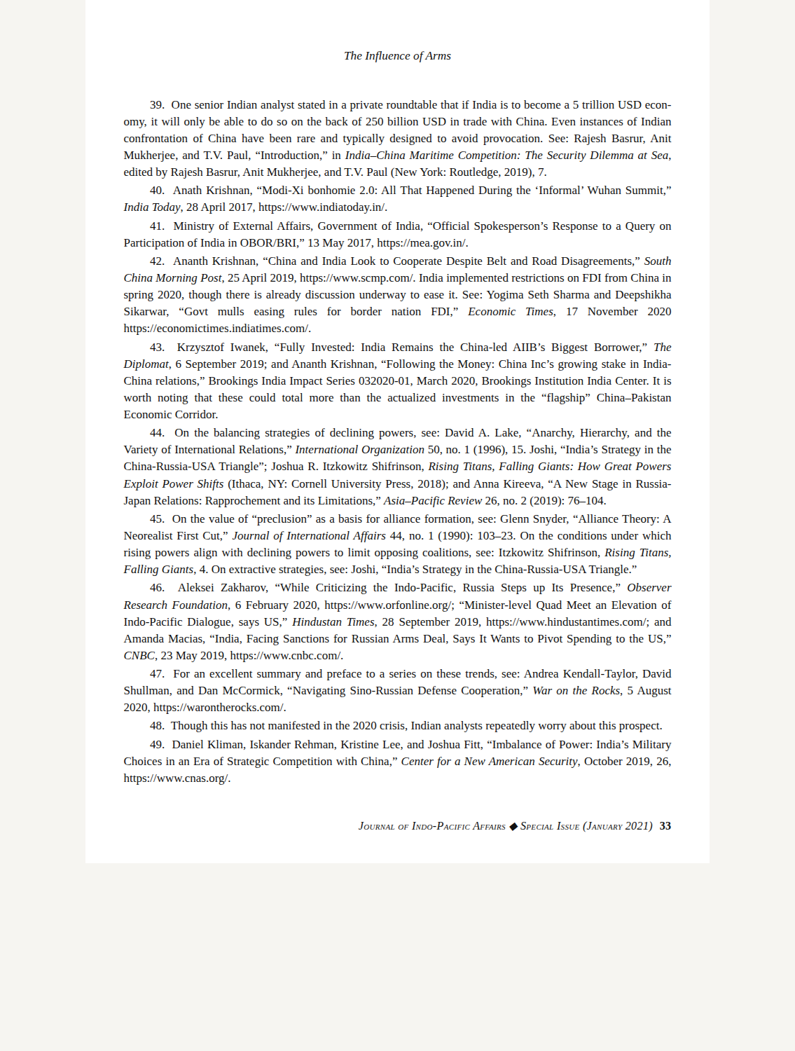The Influence of Arms
One senior Indian analyst stated in a private roundtable that if India is to become a 5 trillion USD economy, it will only be able to do so on the back of 250 billion USD in trade with China. Even instances of Indian confrontation of China have been rare and typically designed to avoid provocation. See: Rajesh Basrur, Anit Mukherjee, and T.V. Paul, “Introduction,” in India–China Maritime Competition: The Security Dilemma at Sea, edited by Rajesh Basrur, Anit Mukherjee, and T.V. Paul (New York: Routledge, 2019), 7.
Anath Krishnan, “Modi-Xi bonhomie 2.0: All That Happened During the ‘Informal’ Wuhan Summit,” India Today, 28 April 2017, https://www.indiatoday.in/.
Ministry of External Affairs, Government of India, “Official Spokesperson’s Response to a Query on Participation of India in OBOR/BRI,” 13 May 2017, https://mea.gov.in/.
Ananth Krishnan, “China and India Look to Cooperate Despite Belt and Road Disagreements,” South China Morning Post, 25 April 2019, https://www.scmp.com/. India implemented restrictions on FDI from China in spring 2020, though there is already discussion underway to ease it. See: Yogima Seth Sharma and Deepshikha Sikarwar, “Govt mulls easing rules for border nation FDI,” Economic Times, 17 November 2020 https://economictimes.indiatimes.com/.
Krzysztof Iwanek, “Fully Invested: India Remains the China-led AIIB’s Biggest Borrower,” The Diplomat, 6 September 2019; and Ananth Krishnan, “Following the Money: China Inc’s growing stake in India-China relations,” Brookings India Impact Series 032020-01, March 2020, Brookings Institution India Center. It is worth noting that these could total more than the actualized investments in the “flagship” China–Pakistan Economic Corridor.
On the balancing strategies of declining powers, see: David A. Lake, “Anarchy, Hierarchy, and the Variety of International Relations,” International Organization 50, no. 1 (1996), 15. Joshi, “India’s Strategy in the China-Russia-USA Triangle”; Joshua R. Itzkowitz Shifrinson, Rising Titans, Falling Giants: How Great Powers Exploit Power Shifts (Ithaca, NY: Cornell University Press, 2018); and Anna Kireeva, “A New Stage in Russia-Japan Relations: Rapprochement and its Limitations,” Asia–Pacific Review 26, no. 2 (2019): 76–104.
On the value of “preclusion” as a basis for alliance formation, see: Glenn Snyder, “Alliance Theory: A Neorealist First Cut,” Journal of International Affairs 44, no. 1 (1990): 103–23. On the conditions under which rising powers align with declining powers to limit opposing coalitions, see: Itzkowitz Shifrinson, Rising Titans, Falling Giants, 4. On extractive strategies, see: Joshi, “India’s Strategy in the China-Russia-USA Triangle.”
Aleksei Zakharov, “While Criticizing the Indo-Pacific, Russia Steps up Its Presence,” Observer Research Foundation, 6 February 2020, https://www.orfonline.org/; “Minister-level Quad Meet an Elevation of Indo-Pacific Dialogue, says US,” Hindustan Times, 28 September 2019, https://www.hindustantimes.com/; and Amanda Macias, “India, Facing Sanctions for Russian Arms Deal, Says It Wants to Pivot Spending to the US,” CNBC, 23 May 2019, https://www.cnbc.com/.
For an excellent summary and preface to a series on these trends, see: Andrea Kendall-Taylor, David Shullman, and Dan McCormick, “Navigating Sino-Russian Defense Cooperation,” War on the Rocks, 5 August 2020, https://warontherocks.com/.
Though this has not manifested in the 2020 crisis, Indian analysts repeatedly worry about this prospect.
Daniel Kliman, Iskander Rehman, Kristine Lee, and Joshua Fitt, “Imbalance of Power: India’s Military Choices in an Era of Strategic Competition with China,” Center for a New American Security, October 2019, 26, https://www.cnas.org/.
Journal of Indo-Pacific Affairs ◆ Special Issue (January 2021)33